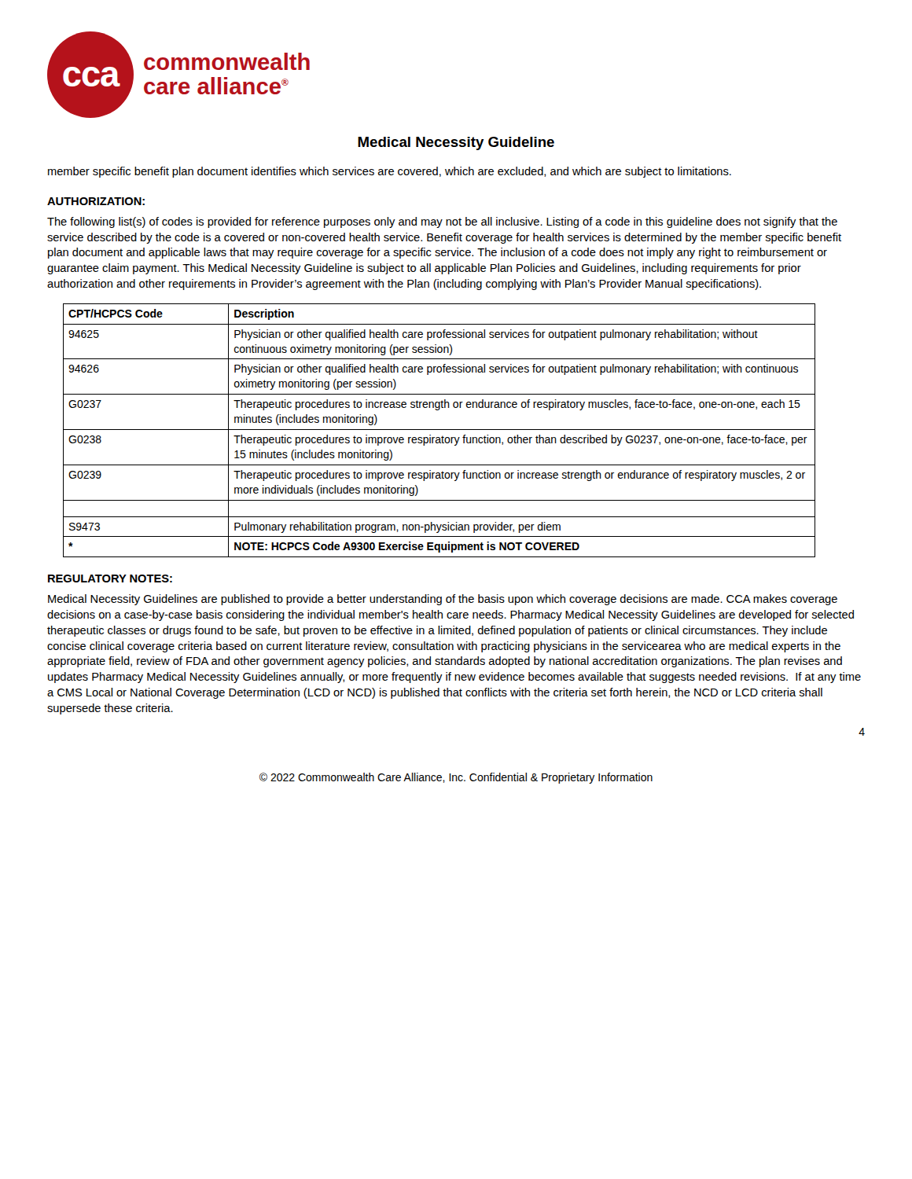cca
commonwealth
care alliance®
Medical Necessity Guideline
member specific benefit plan document identifies which services are covered, which are excluded, and which are subject to limitations.
AUTHORIZATION:
The following list(s) of codes is provided for reference purposes only and may not be all inclusive. Listing of a code in this guideline does not signify that the service described by the code is a covered or non-covered health service. Benefit coverage for health services is determined by the member specific benefit plan document and applicable laws that may require coverage for a specific service. The inclusion of a code does not imply any right to reimbursement or guarantee claim payment. This Medical Necessity Guideline is subject to all applicable Plan Policies and Guidelines, including requirements for prior authorization and other requirements in Provider’s agreement with the Plan (including complying with Plan’s Provider Manual specifications).
| CPT/HCPCS Code | Description |
| --- | --- |
| 94625 | Physician or other qualified health care professional services for outpatient pulmonary rehabilitation; without continuous oximetry monitoring (per session) |
| 94626 | Physician or other qualified health care professional services for outpatient pulmonary rehabilitation; with continuous oximetry monitoring (per session) |
| G0237 | Therapeutic procedures to increase strength or endurance of respiratory muscles, face-to-face, one-on-one, each 15 minutes (includes monitoring) |
| G0238 | Therapeutic procedures to improve respiratory function, other than described by G0237, one-on-one, face-to-face, per 15 minutes (includes monitoring) |
| G0239 | Therapeutic procedures to improve respiratory function or increase strength or endurance of respiratory muscles, 2 or more individuals (includes monitoring) |
| S9473 | Pulmonary rehabilitation program, non-physician provider, per diem |
| * | NOTE: HCPCS Code A9300 Exercise Equipment is NOT COVERED |
REGULATORY NOTES:
Medical Necessity Guidelines are published to provide a better understanding of the basis upon which coverage decisions are made. CCA makes coverage decisions on a case-by-case basis considering the individual member's health care needs. Pharmacy Medical Necessity Guidelines are developed for selected therapeutic classes or drugs found to be safe, but proven to be effective in a limited, defined population of patients or clinical circumstances. They include concise clinical coverage criteria based on current literature review, consultation with practicing physicians in the servicearea who are medical experts in the appropriate field, review of FDA and other government agency policies, and standards adopted by national accreditation organizations. The plan revises and updates Pharmacy Medical Necessity Guidelines annually, or more frequently if new evidence becomes available that suggests needed revisions. If at any time a CMS Local or National Coverage Determination (LCD or NCD) is published that conflicts with the criteria set forth herein, the NCD or LCD criteria shall supersede these criteria.
4
© 2022 Commonwealth Care Alliance, Inc. Confidential & Proprietary Information